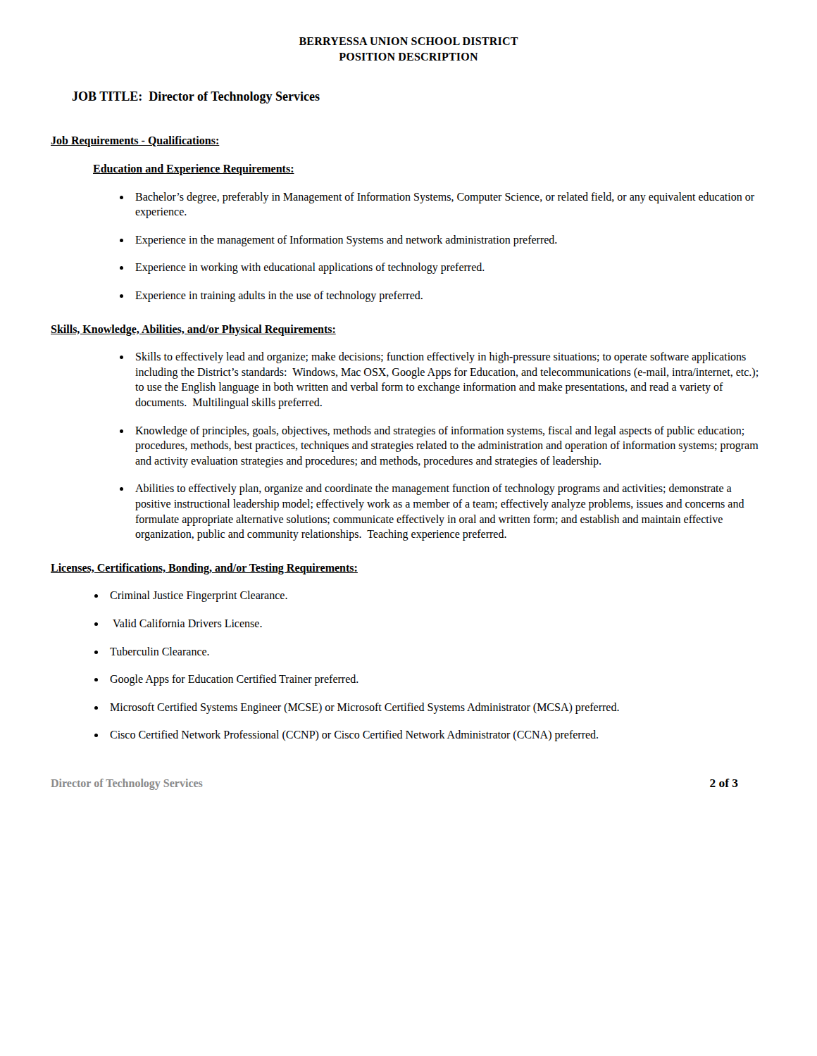BERRYESSA UNION SCHOOL DISTRICT
POSITION DESCRIPTION
JOB TITLE: Director of Technology Services
Job Requirements - Qualifications:
Education and Experience Requirements:
Bachelor’s degree, preferably in Management of Information Systems, Computer Science, or related field, or any equivalent education or experience.
Experience in the management of Information Systems and network administration preferred.
Experience in working with educational applications of technology preferred.
Experience in training adults in the use of technology preferred.
Skills, Knowledge, Abilities, and/or Physical Requirements:
Skills to effectively lead and organize; make decisions; function effectively in high-pressure situations; to operate software applications including the District’s standards: Windows, Mac OSX, Google Apps for Education, and telecommunications (e-mail, intra/internet, etc.); to use the English language in both written and verbal form to exchange information and make presentations, and read a variety of documents. Multilingual skills preferred.
Knowledge of principles, goals, objectives, methods and strategies of information systems, fiscal and legal aspects of public education; procedures, methods, best practices, techniques and strategies related to the administration and operation of information systems; program and activity evaluation strategies and procedures; and methods, procedures and strategies of leadership.
Abilities to effectively plan, organize and coordinate the management function of technology programs and activities; demonstrate a positive instructional leadership model; effectively work as a member of a team; effectively analyze problems, issues and concerns and formulate appropriate alternative solutions; communicate effectively in oral and written form; and establish and maintain effective organization, public and community relationships. Teaching experience preferred.
Licenses, Certifications, Bonding, and/or Testing Requirements:
Criminal Justice Fingerprint Clearance.
Valid California Drivers License.
Tuberculin Clearance.
Google Apps for Education Certified Trainer preferred.
Microsoft Certified Systems Engineer (MCSE) or Microsoft Certified Systems Administrator (MCSA) preferred.
Cisco Certified Network Professional (CCNP) or Cisco Certified Network Administrator (CCNA) preferred.
Director of Technology Services
2 of 3